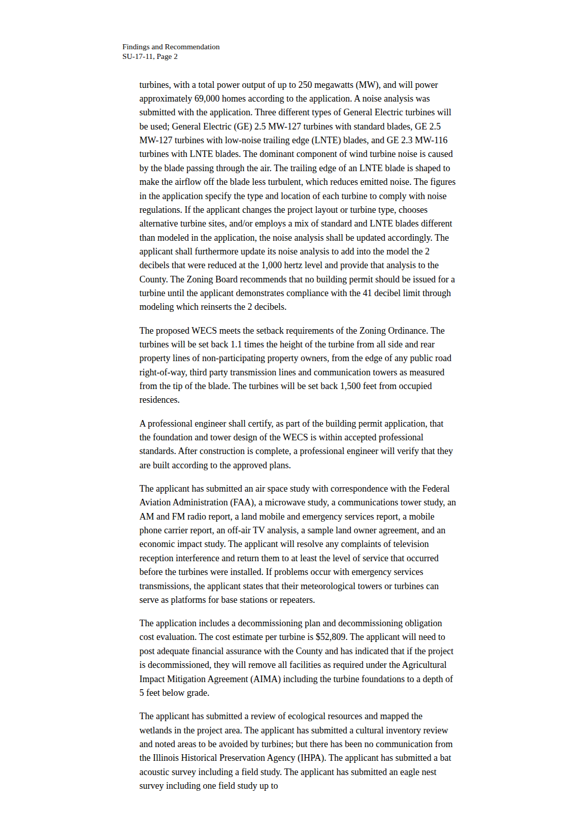Findings and Recommendation SU-17-11, Page 2
turbines, with a total power output of up to 250 megawatts (MW), and will power approximately 69,000 homes according to the application. A noise analysis was submitted with the application. Three different types of General Electric turbines will be used; General Electric (GE) 2.5 MW-127 turbines with standard blades, GE 2.5 MW-127 turbines with low-noise trailing edge (LNTE) blades, and GE 2.3 MW-116 turbines with LNTE blades. The dominant component of wind turbine noise is caused by the blade passing through the air. The trailing edge of an LNTE blade is shaped to make the airflow off the blade less turbulent, which reduces emitted noise. The figures in the application specify the type and location of each turbine to comply with noise regulations. If the applicant changes the project layout or turbine type, chooses alternative turbine sites, and/or employs a mix of standard and LNTE blades different than modeled in the application, the noise analysis shall be updated accordingly. The applicant shall furthermore update its noise analysis to add into the model the 2 decibels that were reduced at the 1,000 hertz level and provide that analysis to the County. The Zoning Board recommends that no building permit should be issued for a turbine until the applicant demonstrates compliance with the 41 decibel limit through modeling which reinserts the 2 decibels.
The proposed WECS meets the setback requirements of the Zoning Ordinance. The turbines will be set back 1.1 times the height of the turbine from all side and rear property lines of non-participating property owners, from the edge of any public road right-of-way, third party transmission lines and communication towers as measured from the tip of the blade. The turbines will be set back 1,500 feet from occupied residences.
A professional engineer shall certify, as part of the building permit application, that the foundation and tower design of the WECS is within accepted professional standards. After construction is complete, a professional engineer will verify that they are built according to the approved plans.
The applicant has submitted an air space study with correspondence with the Federal Aviation Administration (FAA), a microwave study, a communications tower study, an AM and FM radio report, a land mobile and emergency services report, a mobile phone carrier report, an off-air TV analysis, a sample land owner agreement, and an economic impact study. The applicant will resolve any complaints of television reception interference and return them to at least the level of service that occurred before the turbines were installed. If problems occur with emergency services transmissions, the applicant states that their meteorological towers or turbines can serve as platforms for base stations or repeaters.
The application includes a decommissioning plan and decommissioning obligation cost evaluation. The cost estimate per turbine is $52,809. The applicant will need to post adequate financial assurance with the County and has indicated that if the project is decommissioned, they will remove all facilities as required under the Agricultural Impact Mitigation Agreement (AIMA) including the turbine foundations to a depth of 5 feet below grade.
The applicant has submitted a review of ecological resources and mapped the wetlands in the project area. The applicant has submitted a cultural inventory review and noted areas to be avoided by turbines; but there has been no communication from the Illinois Historical Preservation Agency (IHPA). The applicant has submitted a bat acoustic survey including a field study. The applicant has submitted an eagle nest survey including one field study up to